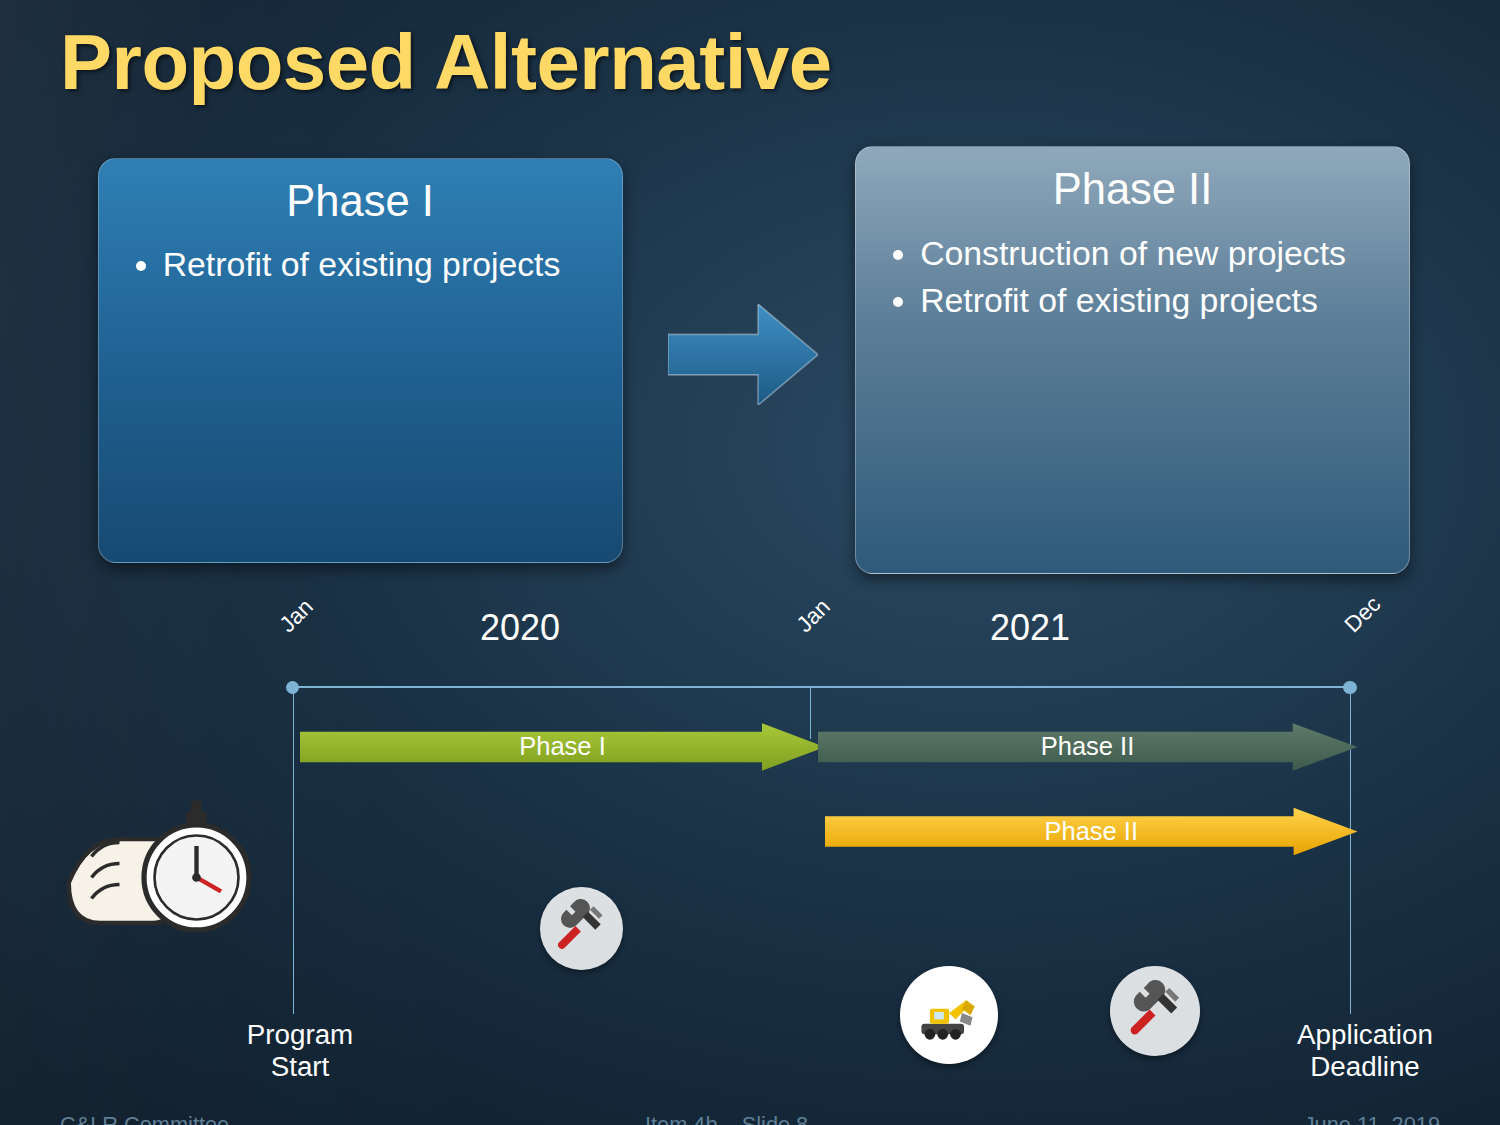Proposed Alternative
Phase I
Retrofit of existing projects
Phase II
Construction of new projects
Retrofit of existing projects
Jan
Jan
Dec
2020
2021
Phase I
Phase II
Phase II
Program
Start
Application
Deadline
C&LR Committee Item 4b Slide 8 June 11, 2019